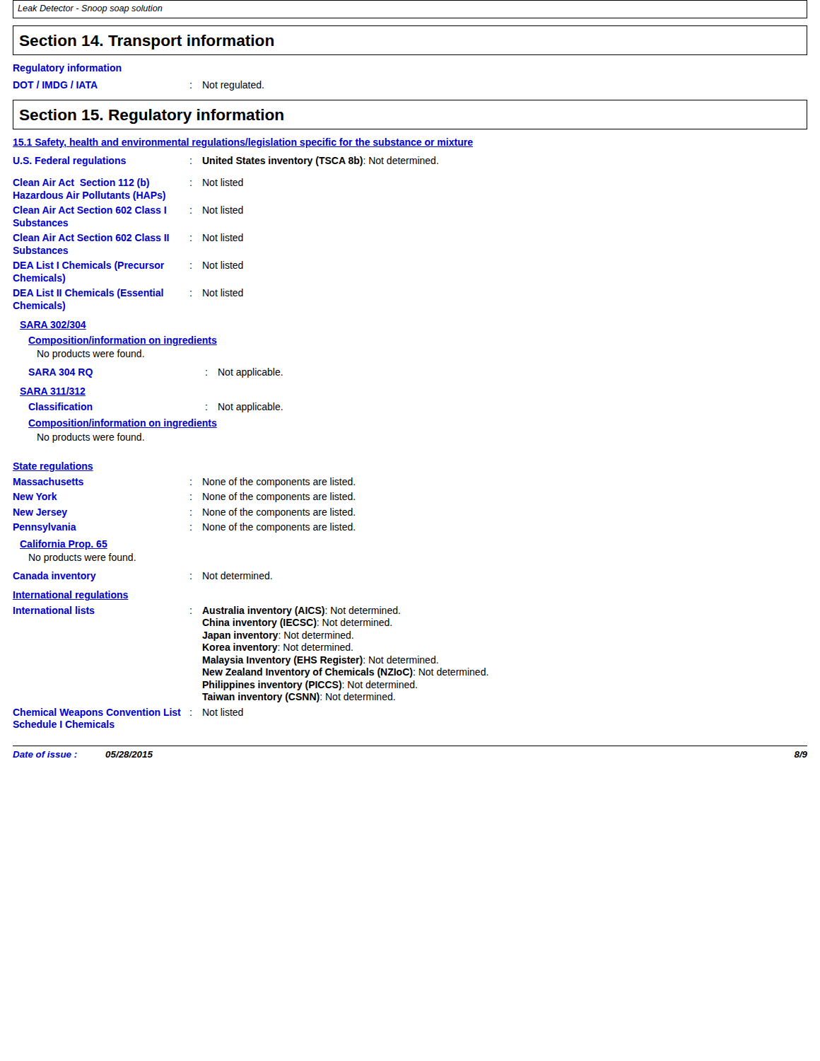Leak Detector - Snoop soap solution
Section 14. Transport information
Regulatory information
| DOT / IMDG / IATA | : | Not regulated. |
Section 15. Regulatory information
15.1 Safety, health and environmental regulations/legislation specific for the substance or mixture
| U.S. Federal regulations | : | United States inventory (TSCA 8b) : Not determined. |
| Clean Air Act Section 112 (b) Hazardous Air Pollutants (HAPs) | : | Not listed |
| Clean Air Act Section 602 Class I Substances | : | Not listed |
| Clean Air Act Section 602 Class II Substances | : | Not listed |
| DEA List I Chemicals (Precursor Chemicals) | : | Not listed |
| DEA List II Chemicals (Essential Chemicals) | : | Not listed |
SARA 302/304
Composition/information on ingredients
No products were found.
| SARA 304 RQ | : | Not applicable. |
SARA 311/312
| Classification | : | Not applicable. |
Composition/information on ingredients
No products were found.
State regulations
| Massachusetts | : | None of the components are listed. |
| New York | : | None of the components are listed. |
| New Jersey | : | None of the components are listed. |
| Pennsylvania | : | None of the components are listed. |
California Prop. 65
No products were found.
| Canada inventory | : | Not determined. |
International regulations
| International lists | : | Australia inventory (AICS) : Not determined. China inventory (IECSC) : Not determined. Japan inventory : Not determined. Korea inventory : Not determined. Malaysia Inventory (EHS Register) : Not determined. New Zealand Inventory of Chemicals (NZIoC) : Not determined. Philippines inventory (PICCS) : Not determined. Taiwan inventory (CSNN) : Not determined. |
| Chemical Weapons Convention List Schedule I Chemicals | : | Not listed |
Date of issue : 05/28/2015
8/9